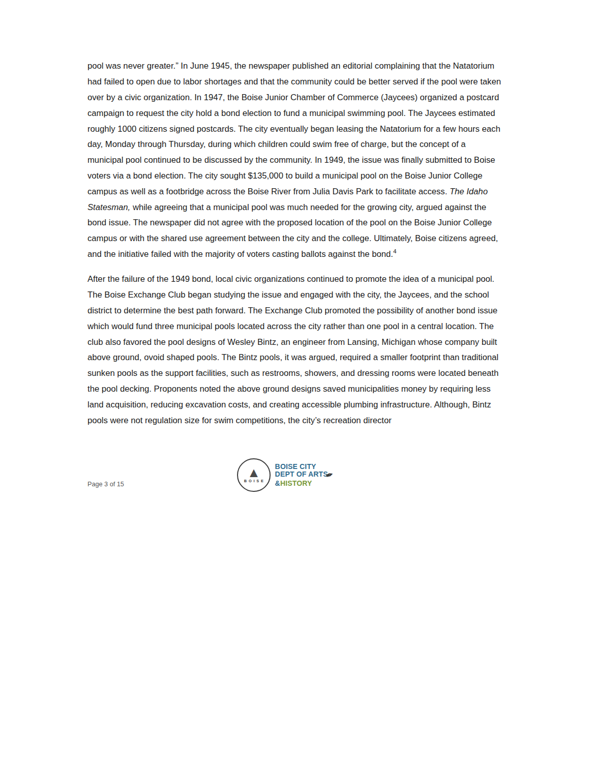pool was never greater.” In June 1945, the newspaper published an editorial complaining that the Natatorium had failed to open due to labor shortages and that the community could be better served if the pool were taken over by a civic organization. In 1947, the Boise Junior Chamber of Commerce (Jaycees) organized a postcard campaign to request the city hold a bond election to fund a municipal swimming pool. The Jaycees estimated roughly 1000 citizens signed postcards. The city eventually began leasing the Natatorium for a few hours each day, Monday through Thursday, during which children could swim free of charge, but the concept of a municipal pool continued to be discussed by the community. In 1949, the issue was finally submitted to Boise voters via a bond election. The city sought $135,000 to build a municipal pool on the Boise Junior College campus as well as a footbridge across the Boise River from Julia Davis Park to facilitate access. The Idaho Statesman, while agreeing that a municipal pool was much needed for the growing city, argued against the bond issue. The newspaper did not agree with the proposed location of the pool on the Boise Junior College campus or with the shared use agreement between the city and the college. Ultimately, Boise citizens agreed, and the initiative failed with the majority of voters casting ballots against the bond.4
After the failure of the 1949 bond, local civic organizations continued to promote the idea of a municipal pool. The Boise Exchange Club began studying the issue and engaged with the city, the Jaycees, and the school district to determine the best path forward. The Exchange Club promoted the possibility of another bond issue which would fund three municipal pools located across the city rather than one pool in a central location. The club also favored the pool designs of Wesley Bintz, an engineer from Lansing, Michigan whose company built above ground, ovoid shaped pools. The Bintz pools, it was argued, required a smaller footprint than traditional sunken pools as the support facilities, such as restrooms, showers, and dressing rooms were located beneath the pool decking. Proponents noted the above ground designs saved municipalities money by requiring less land acquisition, reducing excavation costs, and creating accessible plumbing infrastructure. Although, Bintz pools were not regulation size for swim competitions, the city’s recreation director
Page 3 of 15
▲ B O I S E
BOISE CITY
DEPT OF ARTS✒
&HISTORY